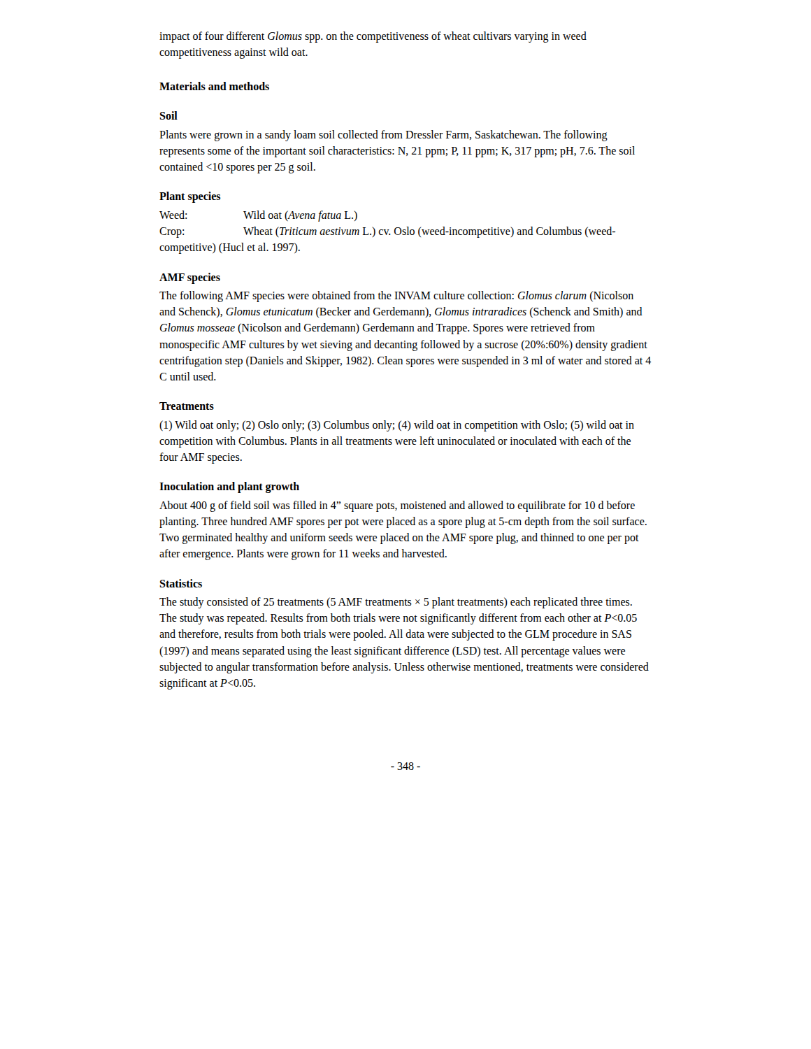impact of four different Glomus spp. on the competitiveness of wheat cultivars varying in weed competitiveness against wild oat.
Materials and methods
Soil
Plants were grown in a sandy loam soil collected from Dressler Farm, Saskatchewan. The following represents some of the important soil characteristics: N, 21 ppm; P, 11 ppm; K, 317 ppm; pH, 7.6. The soil contained <10 spores per 25 g soil.
Plant species
Weed: Wild oat (Avena fatua L.) Crop: Wheat (Triticum aestivum L.) cv. Oslo (weed-incompetitive) and Columbus (weed-competitive) (Hucl et al. 1997).
AMF species
The following AMF species were obtained from the INVAM culture collection: Glomus clarum (Nicolson and Schenck), Glomus etunicatum (Becker and Gerdemann), Glomus intraradices (Schenck and Smith) and Glomus mosseae (Nicolson and Gerdemann) Gerdemann and Trappe. Spores were retrieved from monospecific AMF cultures by wet sieving and decanting followed by a sucrose (20%:60%) density gradient centrifugation step (Daniels and Skipper, 1982). Clean spores were suspended in 3 ml of water and stored at 4 C until used.
Treatments
(1) Wild oat only; (2) Oslo only; (3) Columbus only; (4) wild oat in competition with Oslo; (5) wild oat in competition with Columbus. Plants in all treatments were left uninoculated or inoculated with each of the four AMF species.
Inoculation and plant growth
About 400 g of field soil was filled in 4” square pots, moistened and allowed to equilibrate for 10 d before planting. Three hundred AMF spores per pot were placed as a spore plug at 5-cm depth from the soil surface. Two germinated healthy and uniform seeds were placed on the AMF spore plug, and thinned to one per pot after emergence. Plants were grown for 11 weeks and harvested.
Statistics
The study consisted of 25 treatments (5 AMF treatments × 5 plant treatments) each replicated three times. The study was repeated. Results from both trials were not significantly different from each other at P<0.05 and therefore, results from both trials were pooled. All data were subjected to the GLM procedure in SAS (1997) and means separated using the least significant difference (LSD) test. All percentage values were subjected to angular transformation before analysis. Unless otherwise mentioned, treatments were considered significant at P<0.05.
- 348 -